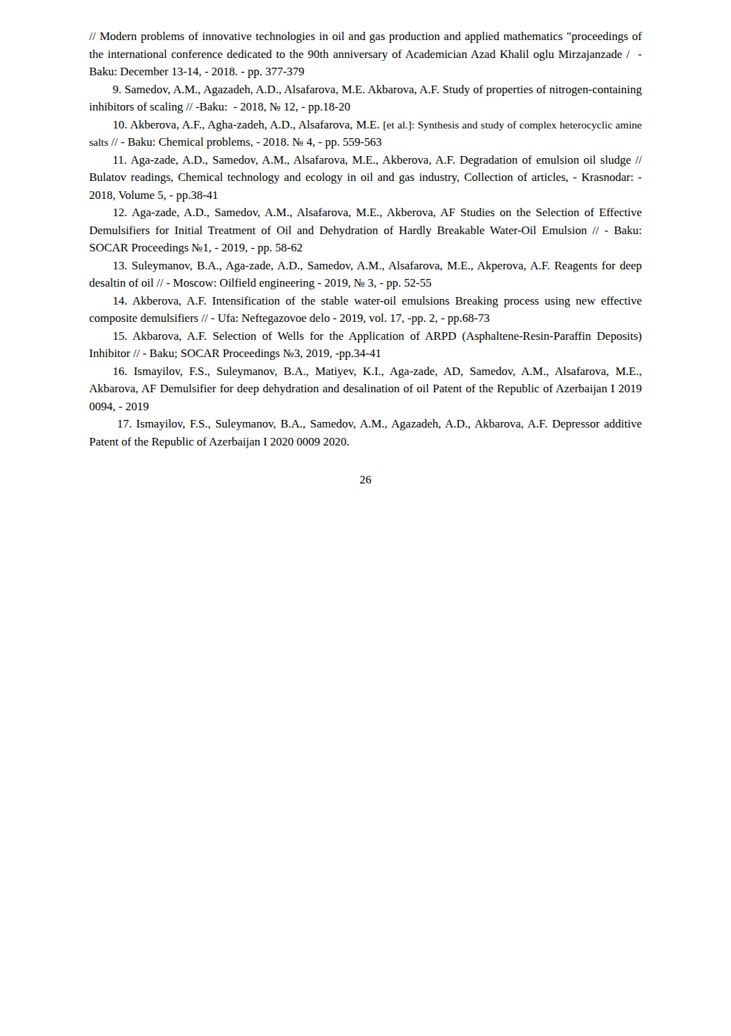// Modern problems of innovative technologies in oil and gas production and applied mathematics "proceedings of the international conference dedicated to the 90th anniversary of Academician Azad Khalil oglu Mirzajanzade / - Baku: December 13-14, - 2018. - pp. 377-379
9. Samedov, A.M., Agazadeh, A.D., Alsafarova, M.E. Akbarova, A.F. Study of properties of nitrogen-containing inhibitors of scaling // -Baku: - 2018, № 12, - pp.18-20
10. Akberova, A.F., Agha-zadeh, A.D., Alsafarova, M.E. [et al.]: Synthesis and study of complex heterocyclic amine salts // - Baku: Chemical problems, - 2018. № 4, - pp. 559-563
11. Aga-zade, A.D., Samedov, A.M., Alsafarova, M.E., Akberova, A.F. Degradation of emulsion oil sludge // Bulatov readings, Chemical technology and ecology in oil and gas industry, Collection of articles, - Krasnodar: - 2018, Volume 5, - pp.38-41
12. Aga-zade, A.D., Samedov, A.M., Alsafarova, M.E., Akberova, AF Studies on the Selection of Effective Demulsifiers for Initial Treatment of Oil and Dehydration of Hardly Breakable Water-Oil Emulsion // - Baku: SOCAR Proceedings №1, - 2019, - pp. 58-62
13. Suleymanov, B.A., Aga-zade, A.D., Samedov, A.M., Alsafarova, M.E., Akperova, A.F. Reagents for deep desaltin of oil // - Moscow: Oilfield engineering - 2019, № 3, - pp. 52-55
14. Akberova, A.F. Intensification of the stable water-oil emulsions Breaking process using new effective composite demulsifiers // - Ufa: Neftegazovoe delo - 2019, vol. 17, -pp. 2, - pp.68-73
15. Akbarova, A.F. Selection of Wells for the Application of ARPD (Asphaltene-Resin-Paraffin Deposits) Inhibitor // - Baku; SOCAR Proceedings №3, 2019, -pp.34-41
16. Ismayilov, F.S., Suleymanov, B.A., Matiyev, K.I., Aga-zade, AD, Samedov, A.M., Alsafarova, M.E., Akbarova, AF Demulsifier for deep dehydration and desalination of oil Patent of the Republic of Azerbaijan I 2019 0094, - 2019
17. Ismayilov, F.S., Suleymanov, B.A., Samedov, A.M., Agazadeh, A.D., Akbarova, A.F. Depressor additive Patent of the Republic of Azerbaijan I 2020 0009 2020.
26